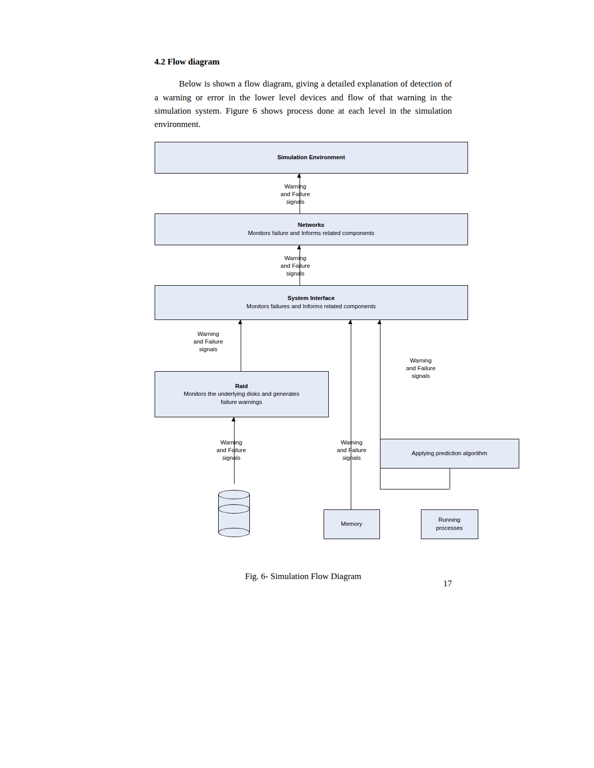4.2 Flow diagram
Below is shown a flow diagram, giving a detailed explanation of detection of a warning or error in the lower level devices and flow of that warning in the simulation system. Figure 6 shows process done at each level in the simulation environment.
Simulation Environment
Warning
and Failure
signals
Networks Monitors failure and Informs related components
Warning
and Failure
signals
System Interface Monitors failures and Informs related components
Warning
and Failure
signals
Warning
and Failure
signals
Warning
and Failure
signals
Raid Monitors the underlying disks and generates
failure warnings
Warning
and Failure
signals
Applying prediction algorithm
Memory
Running
processes
Fig. 6- Simulation Flow Diagram
17